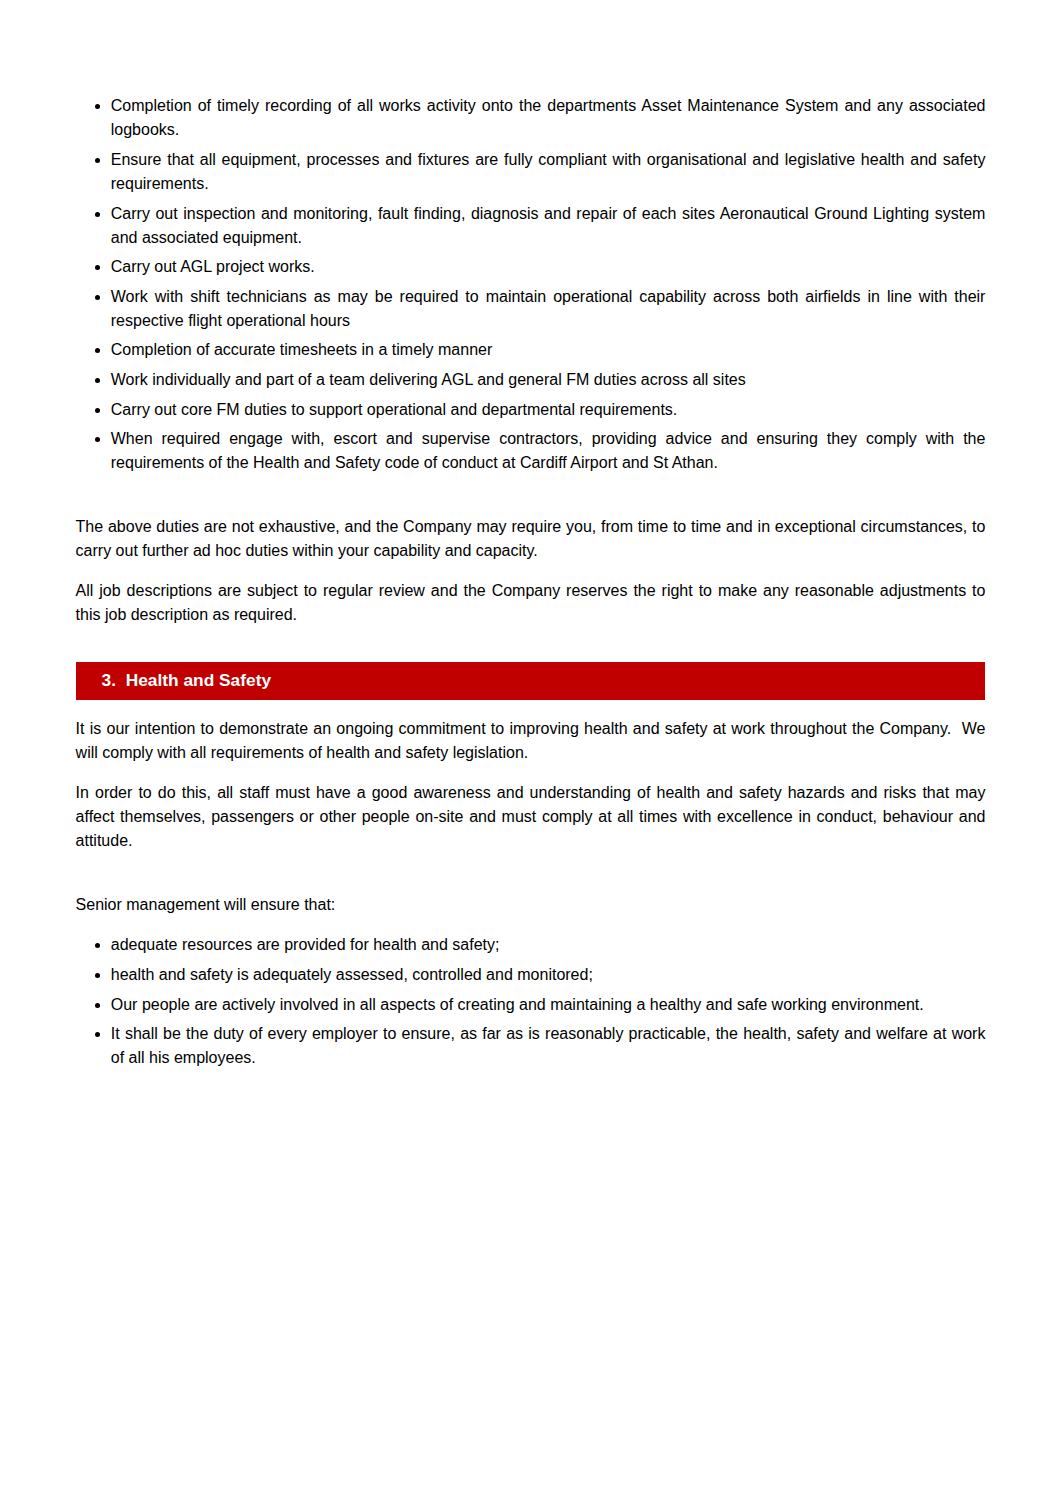Completion of timely recording of all works activity onto the departments Asset Maintenance System and any associated logbooks.
Ensure that all equipment, processes and fixtures are fully compliant with organisational and legislative health and safety requirements.
Carry out inspection and monitoring, fault finding, diagnosis and repair of each sites Aeronautical Ground Lighting system and associated equipment.
Carry out AGL project works.
Work with shift technicians as may be required to maintain operational capability across both airfields in line with their respective flight operational hours
Completion of accurate timesheets in a timely manner
Work individually and part of a team delivering AGL and general FM duties across all sites
Carry out core FM duties to support operational and departmental requirements.
When required engage with, escort and supervise contractors, providing advice and ensuring they comply with the requirements of the Health and Safety code of conduct at Cardiff Airport and St Athan.
The above duties are not exhaustive, and the Company may require you, from time to time and in exceptional circumstances, to carry out further ad hoc duties within your capability and capacity.
All job descriptions are subject to regular review and the Company reserves the right to make any reasonable adjustments to this job description as required.
3. Health and Safety
It is our intention to demonstrate an ongoing commitment to improving health and safety at work throughout the Company. We will comply with all requirements of health and safety legislation.
In order to do this, all staff must have a good awareness and understanding of health and safety hazards and risks that may affect themselves, passengers or other people on-site and must comply at all times with excellence in conduct, behaviour and attitude.
Senior management will ensure that:
adequate resources are provided for health and safety;
health and safety is adequately assessed, controlled and monitored;
Our people are actively involved in all aspects of creating and maintaining a healthy and safe working environment.
It shall be the duty of every employer to ensure, as far as is reasonably practicable, the health, safety and welfare at work of all his employees.